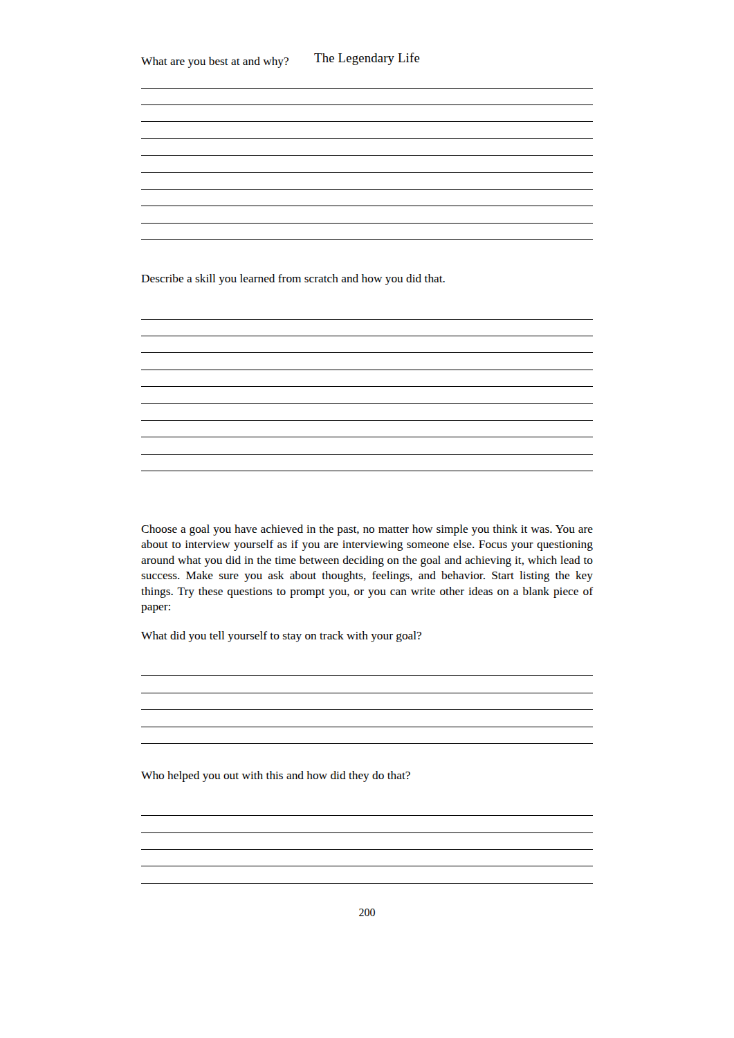The Legendary Life
What are you best at and why?
Describe a skill you learned from scratch and how you did that.
Choose a goal you have achieved in the past, no matter how simple you think it was. You are about to interview yourself as if you are interviewing someone else. Focus your questioning around what you did in the time between deciding on the goal and achieving it, which lead to success. Make sure you ask about thoughts, feelings, and behavior. Start listing the key things. Try these questions to prompt you, or you can write other ideas on a blank piece of paper:
What did you tell yourself to stay on track with your goal?
Who helped you out with this and how did they do that?
200